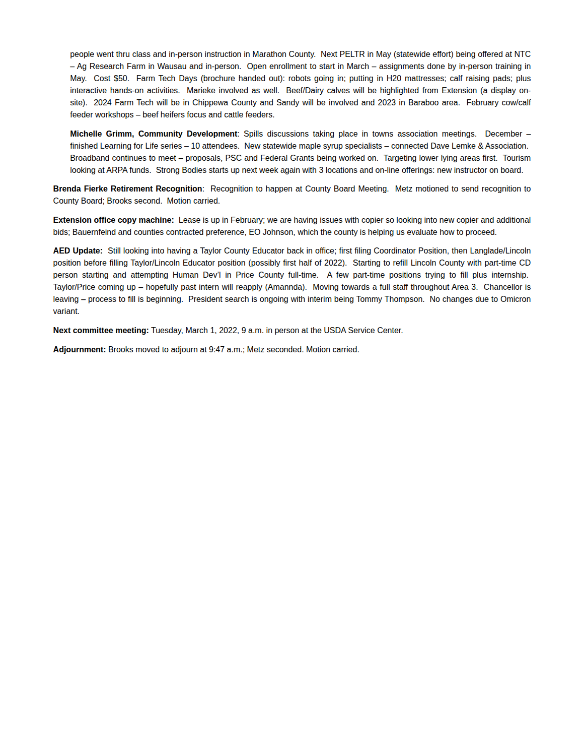people went thru class and in-person instruction in Marathon County. Next PELTR in May (statewide effort) being offered at NTC – Ag Research Farm in Wausau and in-person. Open enrollment to start in March – assignments done by in-person training in May. Cost $50. Farm Tech Days (brochure handed out): robots going in; putting in H20 mattresses; calf raising pads; plus interactive hands-on activities. Marieke involved as well. Beef/Dairy calves will be highlighted from Extension (a display on-site). 2024 Farm Tech will be in Chippewa County and Sandy will be involved and 2023 in Baraboo area. February cow/calf feeder workshops – beef heifers focus and cattle feeders.
Michelle Grimm, Community Development: Spills discussions taking place in towns association meetings. December – finished Learning for Life series – 10 attendees. New statewide maple syrup specialists – connected Dave Lemke & Association. Broadband continues to meet – proposals, PSC and Federal Grants being worked on. Targeting lower lying areas first. Tourism looking at ARPA funds. Strong Bodies starts up next week again with 3 locations and on-line offerings: new instructor on board.
Brenda Fierke Retirement Recognition: Recognition to happen at County Board Meeting. Metz motioned to send recognition to County Board; Brooks second. Motion carried.
Extension office copy machine: Lease is up in February; we are having issues with copier so looking into new copier and additional bids; Bauernfeind and counties contracted preference, EO Johnson, which the county is helping us evaluate how to proceed.
AED Update: Still looking into having a Taylor County Educator back in office; first filing Coordinator Position, then Langlade/Lincoln position before filling Taylor/Lincoln Educator position (possibly first half of 2022). Starting to refill Lincoln County with part-time CD person starting and attempting Human Dev’l in Price County full-time. A few part-time positions trying to fill plus internship. Taylor/Price coming up – hopefully past intern will reapply (Amannda). Moving towards a full staff throughout Area 3. Chancellor is leaving – process to fill is beginning. President search is ongoing with interim being Tommy Thompson. No changes due to Omicron variant.
Next committee meeting: Tuesday, March 1, 2022, 9 a.m. in person at the USDA Service Center.
Adjournment: Brooks moved to adjourn at 9:47 a.m.; Metz seconded. Motion carried.